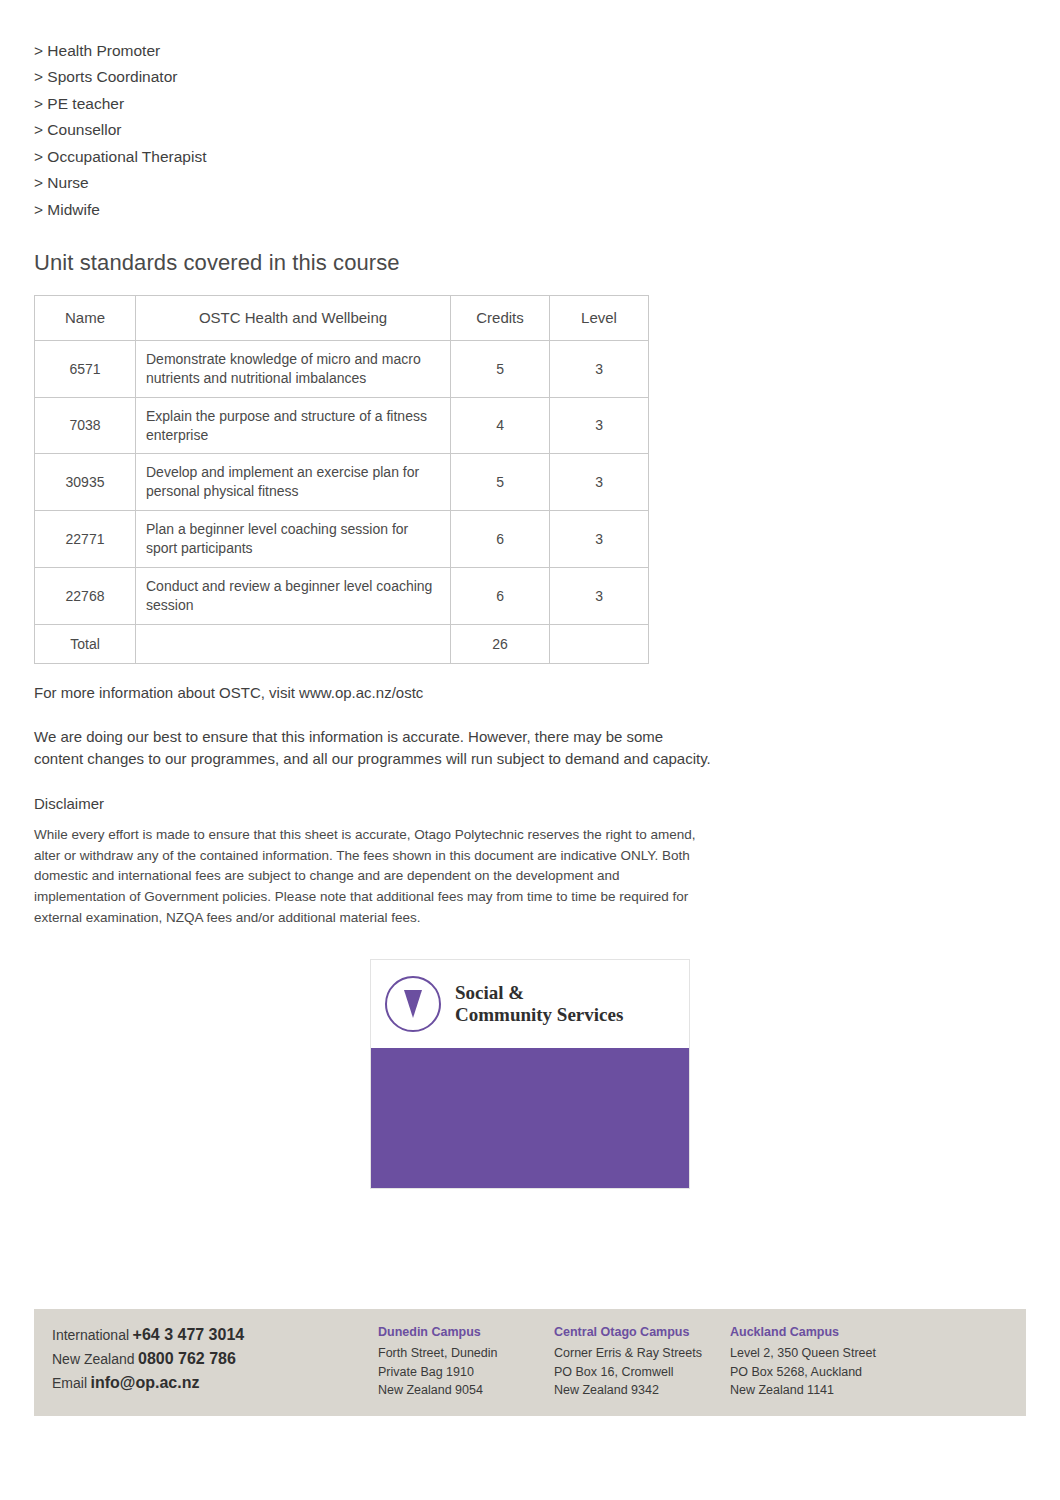Health Promoter
Sports Coordinator
PE teacher
Counsellor
Occupational Therapist
Nurse
Midwife
Unit standards covered in this course
| Name | OSTC Health and Wellbeing | Credits | Level |
| --- | --- | --- | --- |
| 6571 | Demonstrate knowledge of micro and macro nutrients and nutritional imbalances | 5 | 3 |
| 7038 | Explain the purpose and structure of a fitness enterprise | 4 | 3 |
| 30935 | Develop and implement an exercise plan for personal physical fitness | 5 | 3 |
| 22771 | Plan a beginner level coaching session for sport participants | 6 | 3 |
| 22768 | Conduct and review a beginner level coaching session | 6 | 3 |
| Total | | 26 | |
For more information about OSTC, visit www.op.ac.nz/ostc
We are doing our best to ensure that this information is accurate. However, there may be some content changes to our programmes, and all our programmes will run subject to demand and capacity.
Disclaimer
While every effort is made to ensure that this sheet is accurate, Otago Polytechnic reserves the right to amend, alter or withdraw any of the contained information. The fees shown in this document are indicative ONLY. Both domestic and international fees are subject to change and are dependent on the development and implementation of Government policies. Please note that additional fees may from time to time be required for external examination, NZQA fees and/or additional material fees.
Social &
Community Services
International +64 3 477 3014
New Zealand 0800 762 786
Email info@op.ac.nz
Dunedin Campus
Forth Street, Dunedin
Private Bag 1910
New Zealand 9054
Central Otago Campus
Corner Erris & Ray Streets
PO Box 16, Cromwell
New Zealand 9342
Auckland Campus
Level 2, 350 Queen Street
PO Box 5268, Auckland
New Zealand 1141